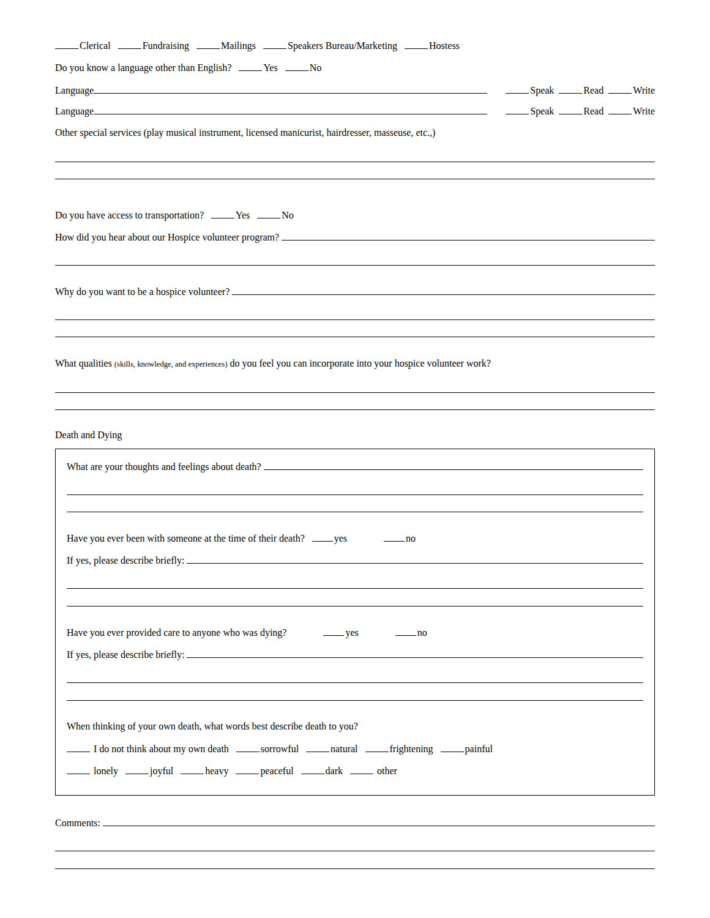Clerical Fundraising Mailings Speakers Bureau/Marketing Hostess
Do you know a language other than English? Yes No
Language Speak Read Write
Language Speak Read Write
Other special services (play musical instrument, licensed manicurist, hairdresser, masseuse, etc.,)
Do you have access to transportation? Yes No
How did you hear about our Hospice volunteer program?
Why do you want to be a hospice volunteer?
What qualities (skills, knowledge, and experiences) do you feel you can incorporate into your hospice volunteer work?
Death and Dying
What are your thoughts and feelings about death?
Have you ever been with someone at the time of their death? yes no
If yes, please describe briefly:
Have you ever provided care to anyone who was dying? yes no
If yes, please describe briefly:
When thinking of your own death, what words best describe death to you?
I do not think about my own death sorrowful natural frightening painful
lonely joyful heavy peaceful dark other
Comments: